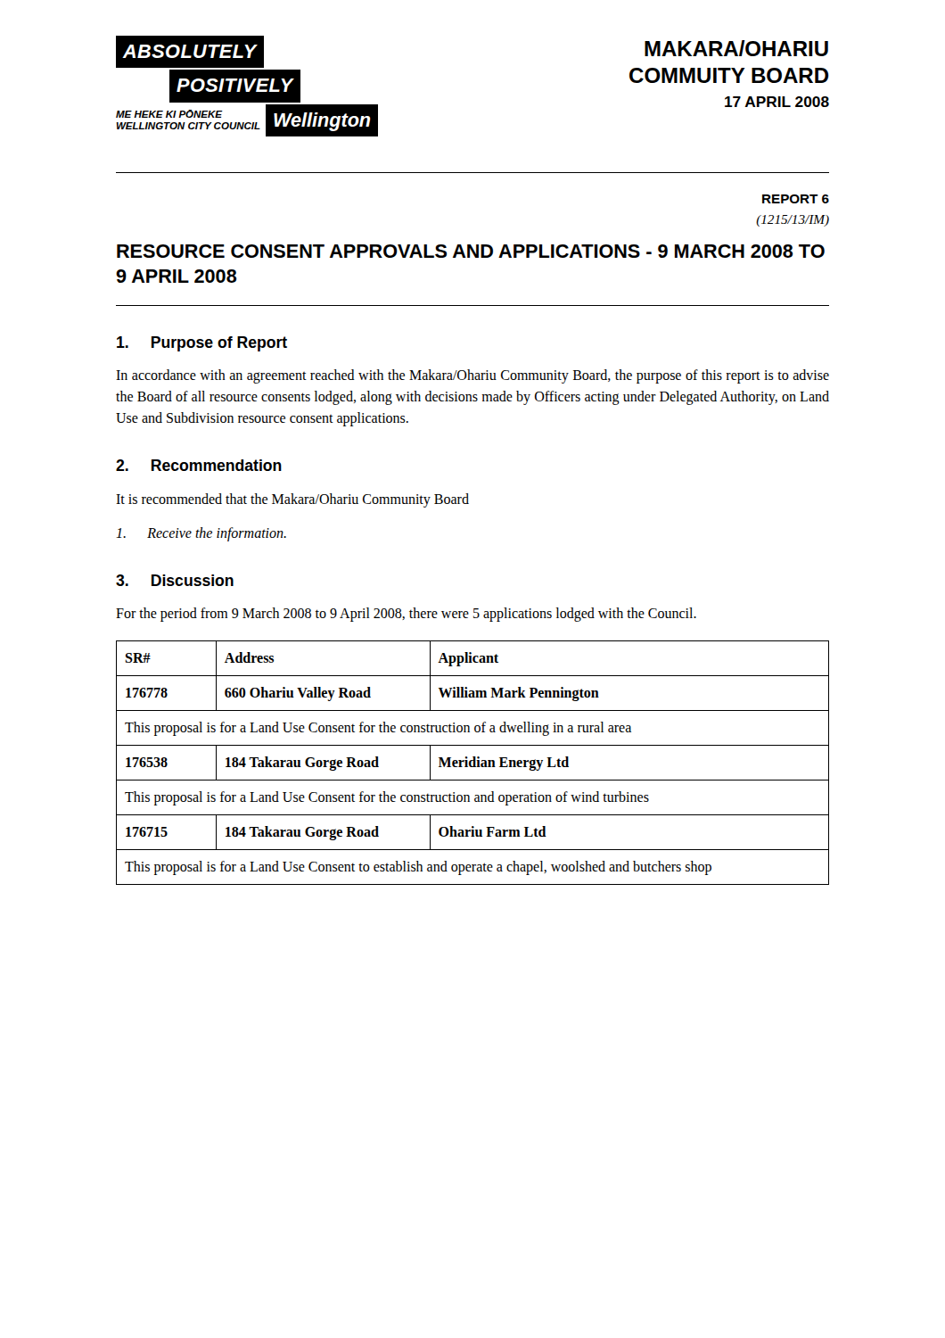Absolutely
Positively
Me Heke ki Pōneke
Wellington City Council
Wellington
MAKARA/OHARIU
COMMUITY BOARD
17 APRIL 2008
REPORT 6
(1215/13/IM)
Resource Consent Approvals and Applications - 9 March 2008 to 9 April 2008
1. Purpose of Report
In accordance with an agreement reached with the Makara/Ohariu Community Board, the purpose of this report is to advise the Board of all resource consents lodged, along with decisions made by Officers acting under Delegated Authority, on Land Use and Subdivision resource consent applications.
2. Recommendation
It is recommended that the Makara/Ohariu Community Board
1. Receive the information.
3. Discussion
For the period from 9 March 2008 to 9 April 2008, there were 5 applications lodged with the Council.
| SR# | Address | Applicant |
| --- | --- | --- |
| 176778 | 660 Ohariu Valley Road | William Mark Pennington |
| This proposal is for a Land Use Consent for the construction of a dwelling in a rural area |
| 176538 | 184 Takarau Gorge Road | Meridian Energy Ltd |
| This proposal is for a Land Use Consent for the construction and operation of wind turbines |
| 176715 | 184 Takarau Gorge Road | Ohariu Farm Ltd |
| This proposal is for a Land Use Consent to establish and operate a chapel, woolshed and butchers shop |